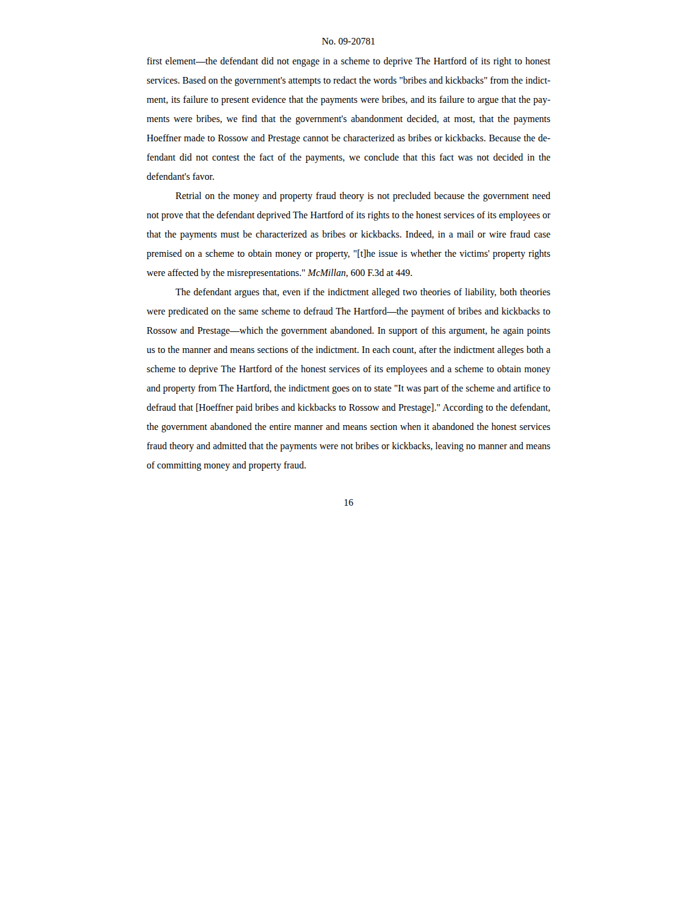No. 09-20781
first element—the defendant did not engage in a scheme to deprive The Hartford of its right to honest services. Based on the government's attempts to redact the words "bribes and kickbacks" from the indictment, its failure to present evidence that the payments were bribes, and its failure to argue that the payments were bribes, we find that the government's abandonment decided, at most, that the payments Hoeffner made to Rossow and Prestage cannot be characterized as bribes or kickbacks. Because the defendant did not contest the fact of the payments, we conclude that this fact was not decided in the defendant's favor.
Retrial on the money and property fraud theory is not precluded because the government need not prove that the defendant deprived The Hartford of its rights to the honest services of its employees or that the payments must be characterized as bribes or kickbacks. Indeed, in a mail or wire fraud case premised on a scheme to obtain money or property, "[t]he issue is whether the victims' property rights were affected by the misrepresentations." McMillan, 600 F.3d at 449.
The defendant argues that, even if the indictment alleged two theories of liability, both theories were predicated on the same scheme to defraud The Hartford—the payment of bribes and kickbacks to Rossow and Prestage—which the government abandoned. In support of this argument, he again points us to the manner and means sections of the indictment. In each count, after the indictment alleges both a scheme to deprive The Hartford of the honest services of its employees and a scheme to obtain money and property from The Hartford, the indictment goes on to state "It was part of the scheme and artifice to defraud that [Hoeffner paid bribes and kickbacks to Rossow and Prestage]." According to the defendant, the government abandoned the entire manner and means section when it abandoned the honest services fraud theory and admitted that the payments were not bribes or kickbacks, leaving no manner and means of committing money and property fraud.
16